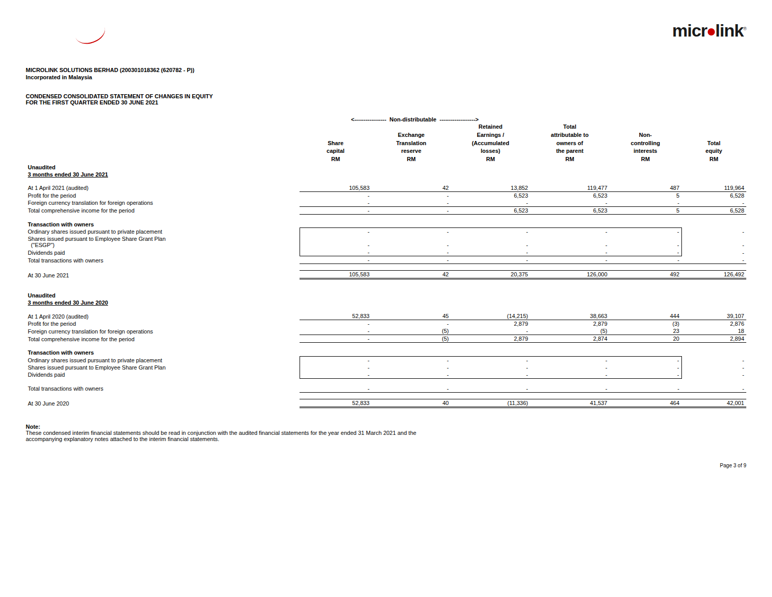micr link®
MICROLINK SOLUTIONS BERHAD (200301018362 (620782 - P))
Incorporated in Malaysia
CONDENSED CONSOLIDATED STATEMENT OF CHANGES IN EQUITY
FOR THE FIRST QUARTER ENDED 30 JUNE 2021
| | <----------------- Non-distributable -------------------> | | | |
| | | | Retained | Total | | |
| | | Exchange | Earnings / | attributable to | Non- | |
| | Share | Translation | (Accumulated | owners of | controlling | Total |
| | capital | reserve | losses) | the parent | interests | equity |
| | RM | RM | RM | RM | RM | RM |
| Unaudited | |
| 3 months ended 30 June 2021 | |
| At 1 April 2021 (audited) | 105,583 | 42 | 13,852 | 119,477 | 487 | 119,964 |
| Profit for the period | - | - | 6,523 | 6,523 | 5 | 6,528 |
| Foreign currency translation for foreign operations | - | - | - | - | - | - |
| Total comprehensive income for the period | - | - | 6,523 | 6,523 | 5 | 6,528 |
| Transaction with owners | |
| Ordinary shares issued pursuant to private placement | - | - | - | - | - | - |
| Shares issued pursuant to Employee Share Grant Plan ("ESGP") | - | - | - | - | - | - |
| Dividends paid | - | - | - | - | - | - |
| Total transactions with owners | - | - | - | - | - | - |
| At 30 June 2021 | 105,583 | 42 | 20,375 | 126,000 | 492 | 126,492 |
| Unaudited | |
| 3 months ended 30 June 2020 | |
| At 1 April 2020 (audited) | 52,833 | 45 | (14,215) | 38,663 | 444 | 39,107 |
| Profit for the period | - | - | 2,879 | 2,879 | (3) | 2,876 |
| Foreign currency translation for foreign operations | - | (5) | - | (5) | 23 | 18 |
| Total comprehensive income for the period | - | (5) | 2,879 | 2,874 | 20 | 2,894 |
| Transaction with owners | |
| Ordinary shares issued pursuant to private placement | - | - | - | - | - | - |
| Shares issued pursuant to Employee Share Grant Plan | - | - | - | - | - | - |
| Dividends paid | - | - | - | - | - | - |
| Total transactions with owners | - | - | - | - | - | - |
| At 30 June 2020 | 52,833 | 40 | (11,336) | 41,537 | 464 | 42,001 |
Note:
These condensed interim financial statements should be read in conjunction with the audited financial statements for the year ended 31 March 2021 and the
accompanying explanatory notes attached to the interim financial statements.
Page 3 of 9